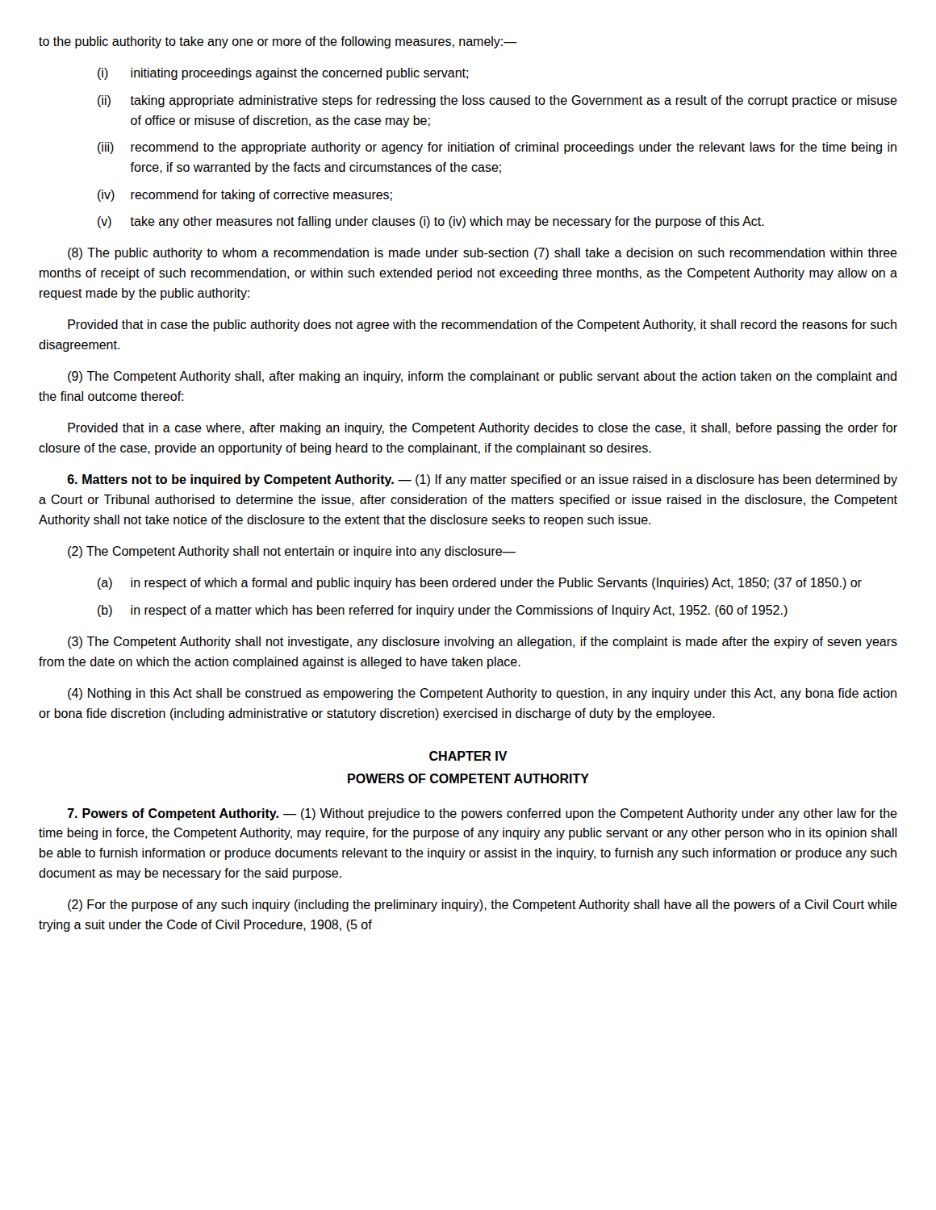to the public authority to take any one or more of the following measures, namely:—
(i) initiating proceedings against the concerned public servant;
(ii) taking appropriate administrative steps for redressing the loss caused to the Government as a result of the corrupt practice or misuse of office or misuse of discretion, as the case may be;
(iii) recommend to the appropriate authority or agency for initiation of criminal proceedings under the relevant laws for the time being in force, if so warranted by the facts and circumstances of the case;
(iv) recommend for taking of corrective measures;
(v) take any other measures not falling under clauses (i) to (iv) which may be necessary for the purpose of this Act.
(8) The public authority to whom a recommendation is made under sub-section (7) shall take a decision on such recommendation within three months of receipt of such recommendation, or within such extended period not exceeding three months, as the Competent Authority may allow on a request made by the public authority:
Provided that in case the public authority does not agree with the recommendation of the Competent Authority, it shall record the reasons for such disagreement.
(9) The Competent Authority shall, after making an inquiry, inform the complainant or public servant about the action taken on the complaint and the final outcome thereof:
Provided that in a case where, after making an inquiry, the Competent Authority decides to close the case, it shall, before passing the order for closure of the case, provide an opportunity of being heard to the complainant, if the complainant so desires.
6. Matters not to be inquired by Competent Authority. — (1) If any matter specified or an issue raised in a disclosure has been determined by a Court or Tribunal authorised to determine the issue, after consideration of the matters specified or issue raised in the disclosure, the Competent Authority shall not take notice of the disclosure to the extent that the disclosure seeks to reopen such issue.
(2) The Competent Authority shall not entertain or inquire into any disclosure—
(a) in respect of which a formal and public inquiry has been ordered under the Public Servants (Inquiries) Act, 1850; (37 of 1850.) or
(b) in respect of a matter which has been referred for inquiry under the Commissions of Inquiry Act, 1952. (60 of 1952.)
(3) The Competent Authority shall not investigate, any disclosure involving an allegation, if the complaint is made after the expiry of seven years from the date on which the action complained against is alleged to have taken place.
(4) Nothing in this Act shall be construed as empowering the Competent Authority to question, in any inquiry under this Act, any bona fide action or bona fide discretion (including administrative or statutory discretion) exercised in discharge of duty by the employee.
CHAPTER IV
POWERS OF COMPETENT AUTHORITY
7. Powers of Competent Authority. — (1) Without prejudice to the powers conferred upon the Competent Authority under any other law for the time being in force, the Competent Authority, may require, for the purpose of any inquiry any public servant or any other person who in its opinion shall be able to furnish information or produce documents relevant to the inquiry or assist in the inquiry, to furnish any such information or produce any such document as may be necessary for the said purpose.
(2) For the purpose of any such inquiry (including the preliminary inquiry), the Competent Authority shall have all the powers of a Civil Court while trying a suit under the Code of Civil Procedure, 1908, (5 of